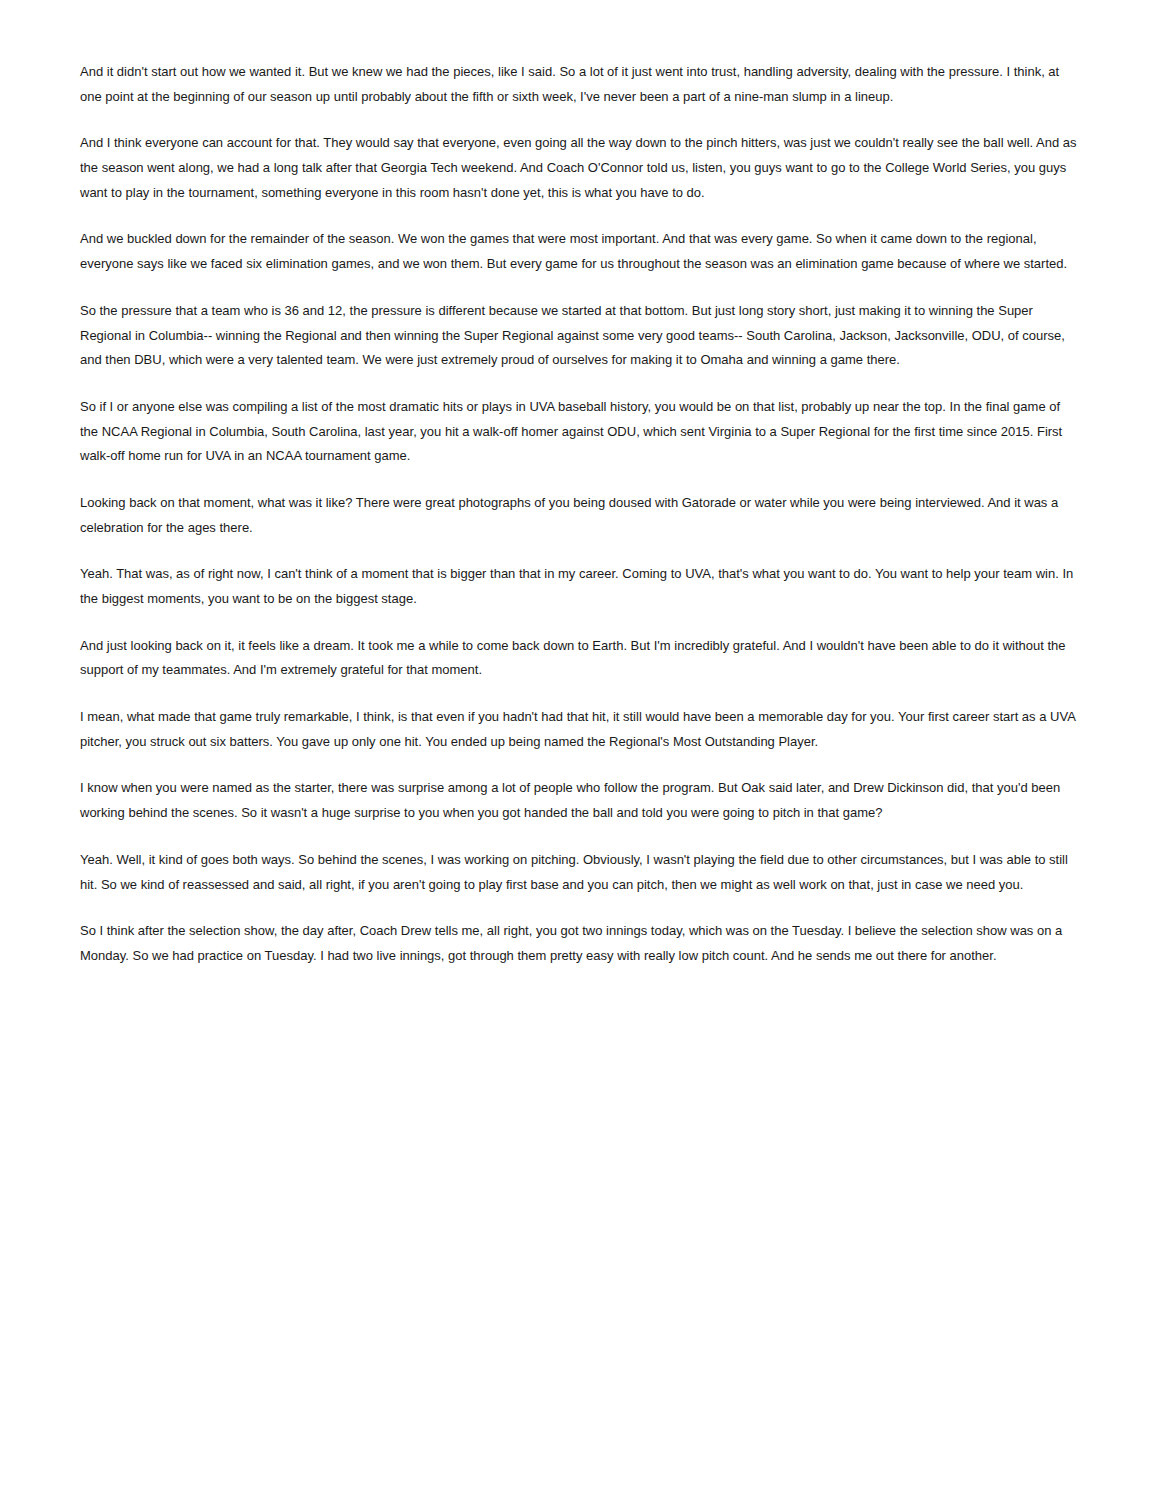And it didn't start out how we wanted it. But we knew we had the pieces, like I said. So a lot of it just went into trust, handling adversity, dealing with the pressure. I think, at one point at the beginning of our season up until probably about the fifth or sixth week, I've never been a part of a nine-man slump in a lineup.
And I think everyone can account for that. They would say that everyone, even going all the way down to the pinch hitters, was just we couldn't really see the ball well. And as the season went along, we had a long talk after that Georgia Tech weekend. And Coach O'Connor told us, listen, you guys want to go to the College World Series, you guys want to play in the tournament, something everyone in this room hasn't done yet, this is what you have to do.
And we buckled down for the remainder of the season. We won the games that were most important. And that was every game. So when it came down to the regional, everyone says like we faced six elimination games, and we won them. But every game for us throughout the season was an elimination game because of where we started.
So the pressure that a team who is 36 and 12, the pressure is different because we started at that bottom. But just long story short, just making it to winning the Super Regional in Columbia-- winning the Regional and then winning the Super Regional against some very good teams-- South Carolina, Jackson, Jacksonville, ODU, of course, and then DBU, which were a very talented team. We were just extremely proud of ourselves for making it to Omaha and winning a game there.
So if I or anyone else was compiling a list of the most dramatic hits or plays in UVA baseball history, you would be on that list, probably up near the top. In the final game of the NCAA Regional in Columbia, South Carolina, last year, you hit a walk-off homer against ODU, which sent Virginia to a Super Regional for the first time since 2015. First walk-off home run for UVA in an NCAA tournament game.
Looking back on that moment, what was it like? There were great photographs of you being doused with Gatorade or water while you were being interviewed. And it was a celebration for the ages there.
Yeah. That was, as of right now, I can't think of a moment that is bigger than that in my career. Coming to UVA, that's what you want to do. You want to help your team win. In the biggest moments, you want to be on the biggest stage.
And just looking back on it, it feels like a dream. It took me a while to come back down to Earth. But I'm incredibly grateful. And I wouldn't have been able to do it without the support of my teammates. And I'm extremely grateful for that moment.
I mean, what made that game truly remarkable, I think, is that even if you hadn't had that hit, it still would have been a memorable day for you. Your first career start as a UVA pitcher, you struck out six batters. You gave up only one hit. You ended up being named the Regional's Most Outstanding Player.
I know when you were named as the starter, there was surprise among a lot of people who follow the program. But Oak said later, and Drew Dickinson did, that you'd been working behind the scenes. So it wasn't a huge surprise to you when you got handed the ball and told you were going to pitch in that game?
Yeah. Well, it kind of goes both ways. So behind the scenes, I was working on pitching. Obviously, I wasn't playing the field due to other circumstances, but I was able to still hit. So we kind of reassessed and said, all right, if you aren't going to play first base and you can pitch, then we might as well work on that, just in case we need you.
So I think after the selection show, the day after, Coach Drew tells me, all right, you got two innings today, which was on the Tuesday. I believe the selection show was on a Monday. So we had practice on Tuesday. I had two live innings, got through them pretty easy with really low pitch count. And he sends me out there for another.